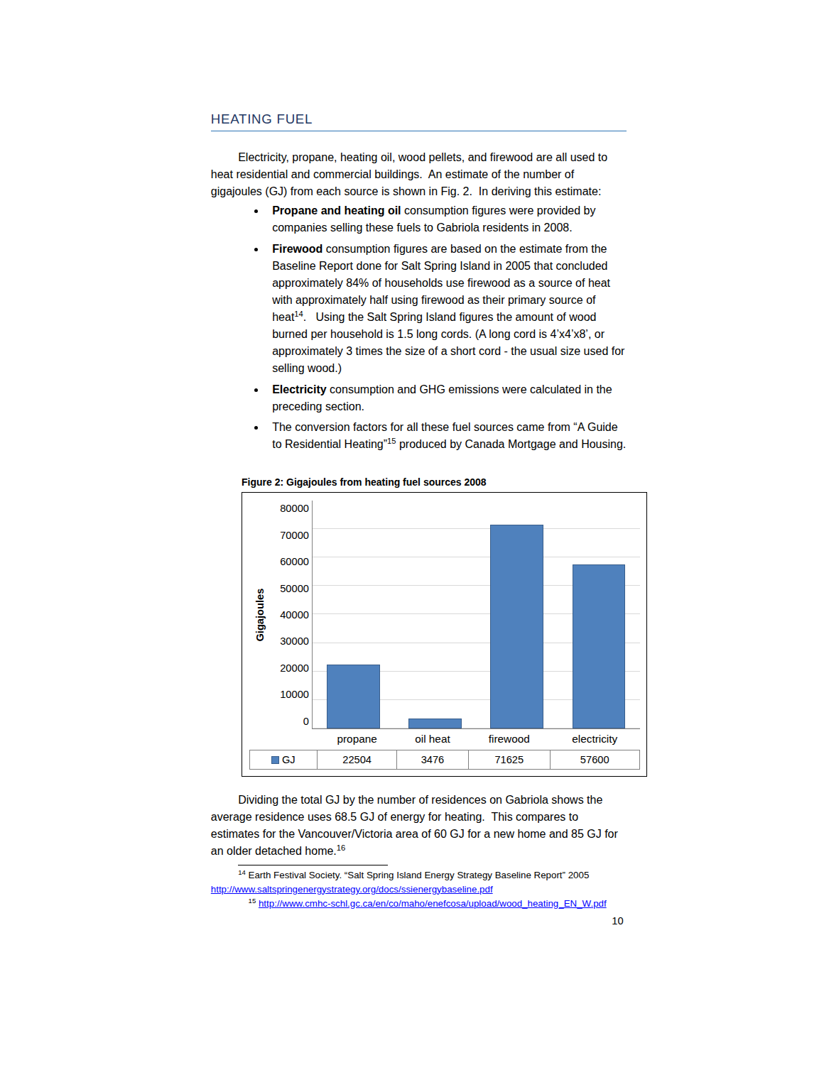HEATING FUEL
Electricity, propane, heating oil, wood pellets, and firewood are all used to heat residential and commercial buildings. An estimate of the number of gigajoules (GJ) from each source is shown in Fig. 2. In deriving this estimate:
Propane and heating oil consumption figures were provided by companies selling these fuels to Gabriola residents in 2008.
Firewood consumption figures are based on the estimate from the Baseline Report done for Salt Spring Island in 2005 that concluded approximately 84% of households use firewood as a source of heat with approximately half using firewood as their primary source of heat14. Using the Salt Spring Island figures the amount of wood burned per household is 1.5 long cords. (A long cord is 4’x4’x8’, or approximately 3 times the size of a short cord - the usual size used for selling wood.)
Electricity consumption and GHG emissions were calculated in the preceding section.
The conversion factors for all these fuel sources came from “A Guide to Residential Heating”15 produced by Canada Mortgage and Housing.
Figure 2: Gigajoules from heating fuel sources 2008
Gigajoules
80000 70000 60000 50000 40000 30000 20000 10000 0
| | propane | oil heat | firewood | electricity |
| GJ | 22504 | 3476 | 71625 | 57600 |
Dividing the total GJ by the number of residences on Gabriola shows the average residence uses 68.5 GJ of energy for heating. This compares to estimates for the Vancouver/Victoria area of 60 GJ for a new home and 85 GJ for an older detached home.16
14 Earth Festival Society. “Salt Spring Island Energy Strategy Baseline Report” 2005
http://www.saltspringenergystrategy.org/docs/ssienergybaseline.pdf
15 http://www.cmhc-schl.gc.ca/en/co/maho/enefcosa/upload/wood_heating_EN_W.pdf
10